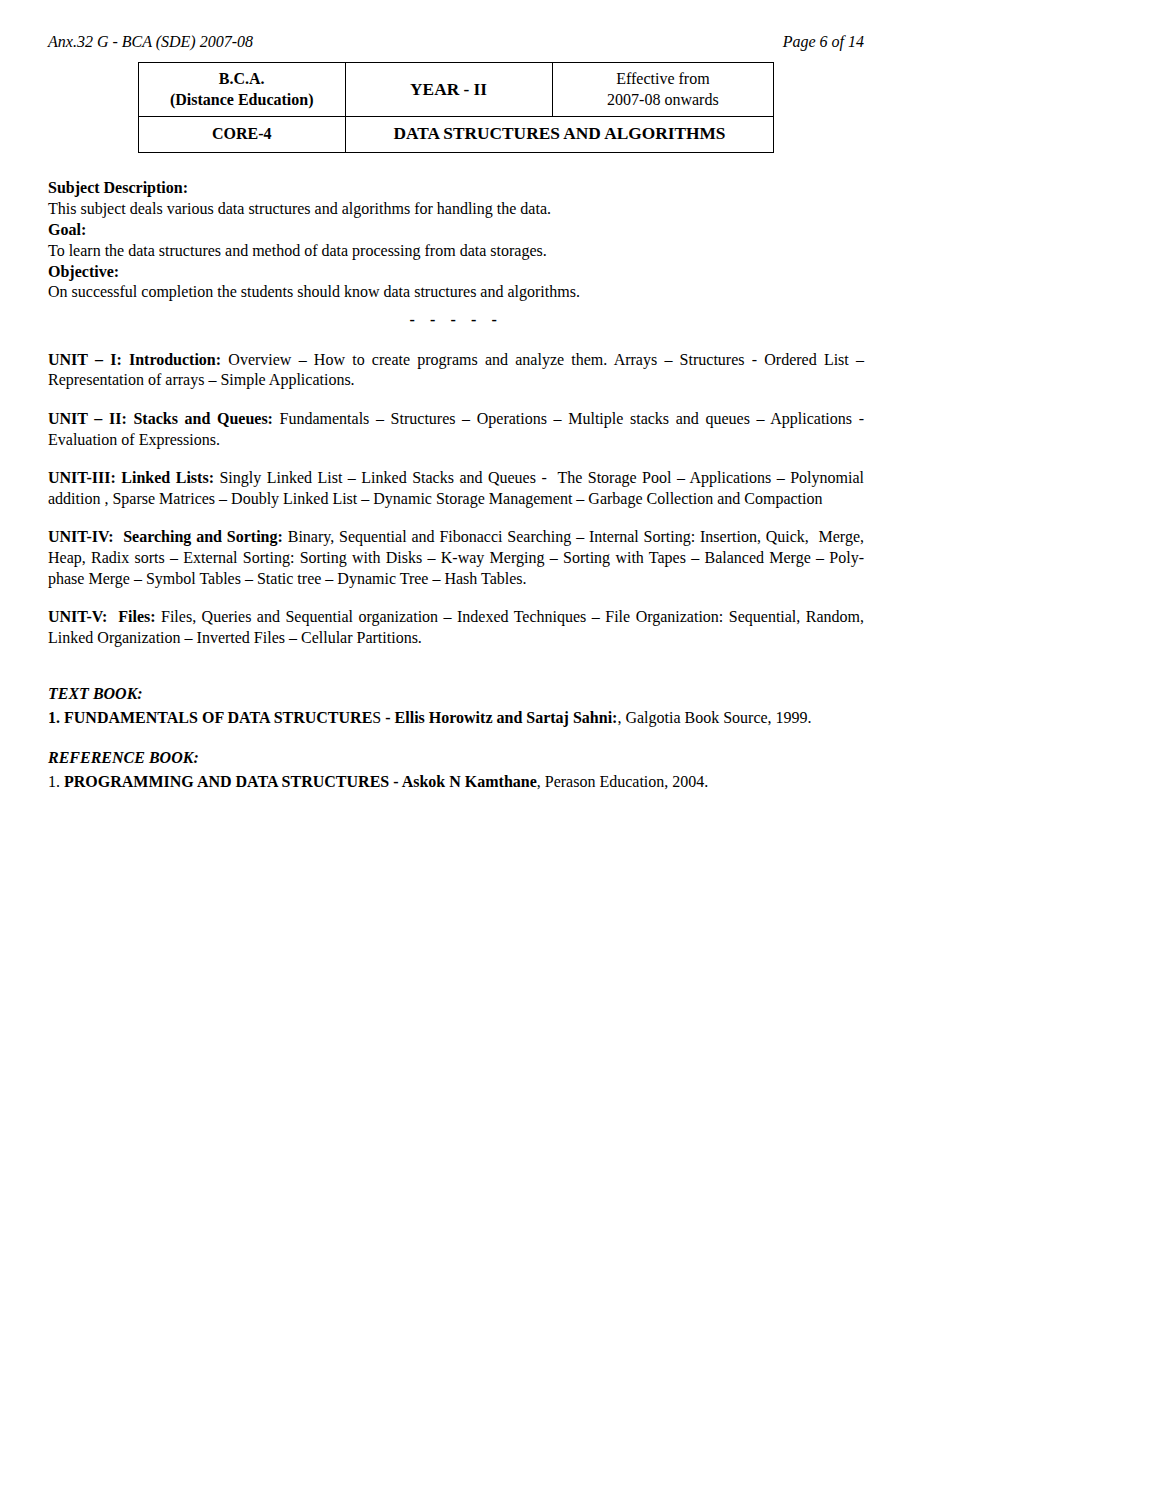Anx.32 G - BCA (SDE) 2007-08 Page 6 of 14
| B.C.A. (Distance Education) | YEAR - II | Effective from 2007-08 onwards |
| CORE-4 | DATA STRUCTURES AND ALGORITHMS |
Subject Description:
This subject deals various data structures and algorithms for handling the data.
Goal:
To learn the data structures and method of data processing from data storages.
Objective:
On successful completion the students should know data structures and algorithms.
- - - - -
UNIT – I: Introduction: Overview – How to create programs and analyze them. Arrays – Structures - Ordered List – Representation of arrays – Simple Applications.
UNIT – II: Stacks and Queues: Fundamentals – Structures – Operations – Multiple stacks and queues – Applications - Evaluation of Expressions.
UNIT-III: Linked Lists: Singly Linked List – Linked Stacks and Queues - The Storage Pool – Applications – Polynomial addition , Sparse Matrices – Doubly Linked List – Dynamic Storage Management – Garbage Collection and Compaction
UNIT-IV: Searching and Sorting: Binary, Sequential and Fibonacci Searching – Internal Sorting: Insertion, Quick, Merge, Heap, Radix sorts – External Sorting: Sorting with Disks – K-way Merging – Sorting with Tapes – Balanced Merge – Poly-phase Merge – Symbol Tables – Static tree – Dynamic Tree – Hash Tables.
UNIT-V: Files: Files, Queries and Sequential organization – Indexed Techniques – File Organization: Sequential, Random, Linked Organization – Inverted Files – Cellular Partitions.
TEXT BOOK:
1. FUNDAMENTALS OF DATA STRUCTURES - Ellis Horowitz and Sartaj Sahni:, Galgotia Book Source, 1999.
REFERENCE BOOK:
1. PROGRAMMING AND DATA STRUCTURES - Askok N Kamthane, Perason Education, 2004.